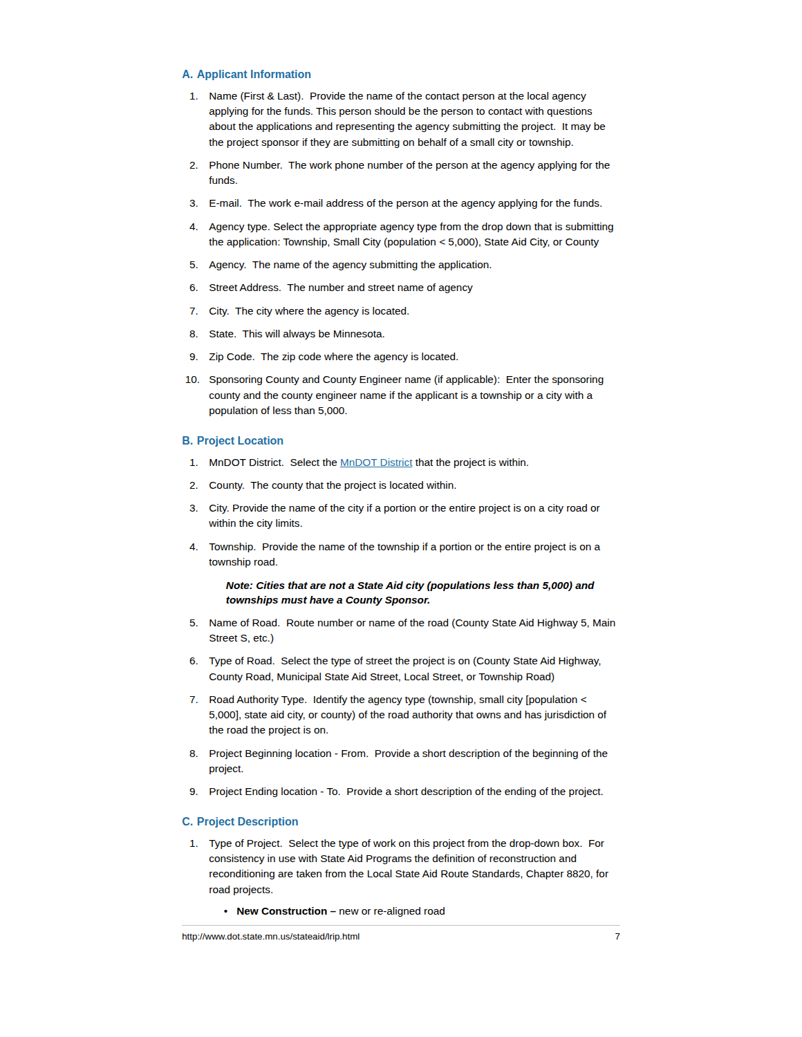A. Applicant Information
1. Name (First & Last). Provide the name of the contact person at the local agency applying for the funds. This person should be the person to contact with questions about the applications and representing the agency submitting the project. It may be the project sponsor if they are submitting on behalf of a small city or township.
2. Phone Number. The work phone number of the person at the agency applying for the funds.
3. E-mail. The work e-mail address of the person at the agency applying for the funds.
4. Agency type. Select the appropriate agency type from the drop down that is submitting the application: Township, Small City (population < 5,000), State Aid City, or County
5. Agency. The name of the agency submitting the application.
6. Street Address. The number and street name of agency
7. City. The city where the agency is located.
8. State. This will always be Minnesota.
9. Zip Code. The zip code where the agency is located.
10. Sponsoring County and County Engineer name (if applicable): Enter the sponsoring county and the county engineer name if the applicant is a township or a city with a population of less than 5,000.
B. Project Location
1. MnDOT District. Select the MnDOT District that the project is within.
2. County. The county that the project is located within.
3. City. Provide the name of the city if a portion or the entire project is on a city road or within the city limits.
4. Township. Provide the name of the township if a portion or the entire project is on a township road.
Note: Cities that are not a State Aid city (populations less than 5,000) and townships must have a County Sponsor.
5. Name of Road. Route number or name of the road (County State Aid Highway 5, Main Street S, etc.)
6. Type of Road. Select the type of street the project is on (County State Aid Highway, County Road, Municipal State Aid Street, Local Street, or Township Road)
7. Road Authority Type. Identify the agency type (township, small city [population < 5,000], state aid city, or county) of the road authority that owns and has jurisdiction of the road the project is on.
8. Project Beginning location - From. Provide a short description of the beginning of the project.
9. Project Ending location - To. Provide a short description of the ending of the project.
C. Project Description
1. Type of Project. Select the type of work on this project from the drop-down box. For consistency in use with State Aid Programs the definition of reconstruction and reconditioning are taken from the Local State Aid Route Standards, Chapter 8820, for road projects.
New Construction – new or re-aligned road
http://www.dot.state.mn.us/stateaid/lrip.html 7